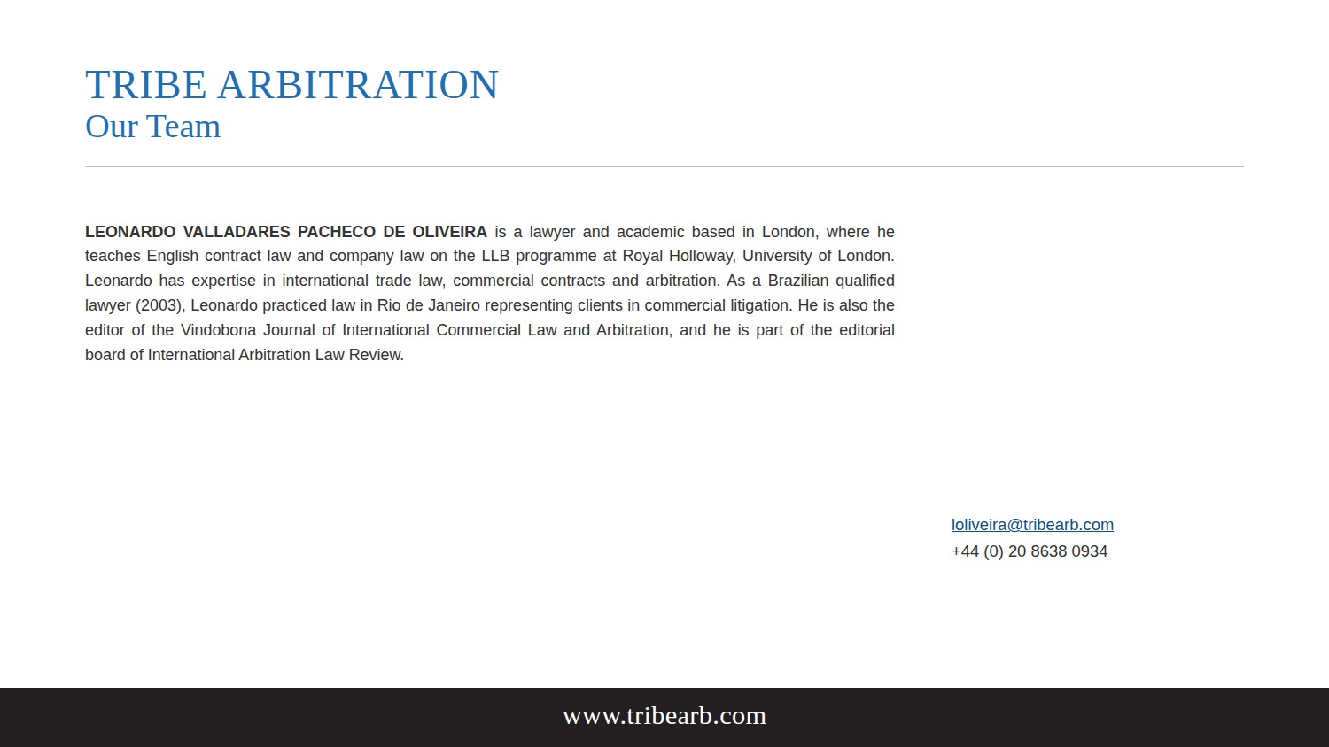TRIBE ARBITRATION
Our Team
LEONARDO VALLADARES PACHECO DE OLIVEIRA is a lawyer and academic based in London, where he teaches English contract law and company law on the LLB programme at Royal Holloway, University of London. Leonardo has expertise in international trade law, commercial contracts and arbitration. As a Brazilian qualified lawyer (2003), Leonardo practiced law in Rio de Janeiro representing clients in commercial litigation. He is also the editor of the Vindobona Journal of International Commercial Law and Arbitration, and he is part of the editorial board of International Arbitration Law Review.
loliveira@tribearb.com
+44 (0) 20 8638 0934
www.tribearb.com